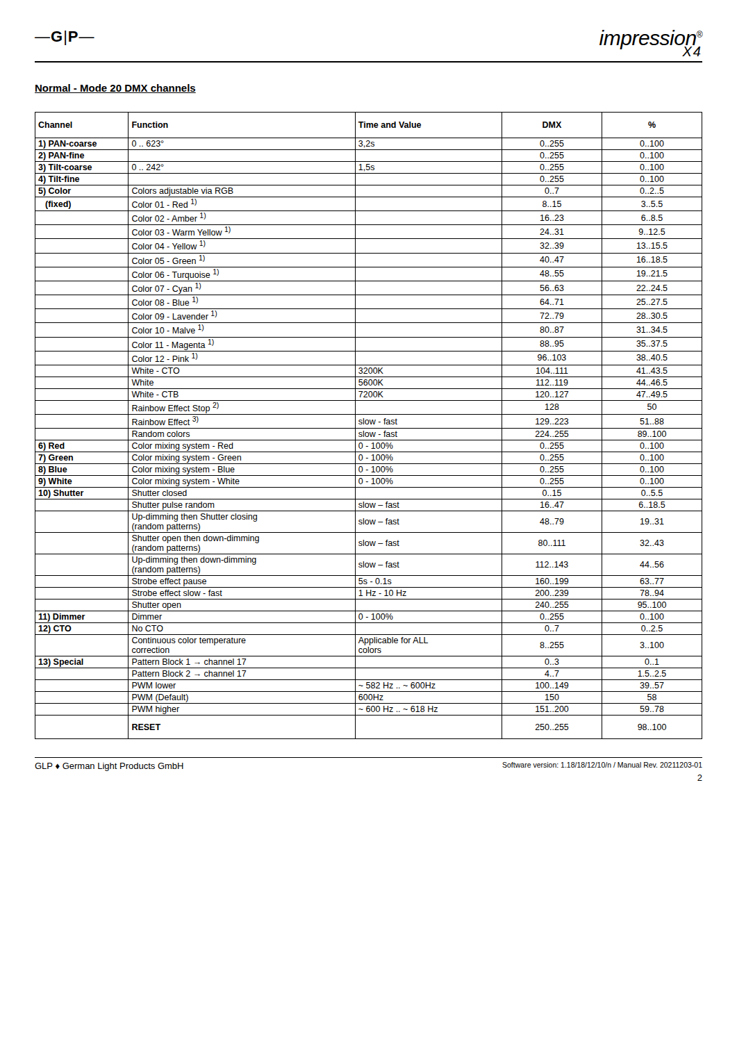—G|P—
impression®
X4
Normal - Mode 20 DMX channels
| Channel | Function | Time and Value | DMX | % |
| --- | --- | --- | --- | --- |
| 1) PAN-coarse | 0 .. 623° | 3,2s | 0..255 | 0..100 |
| 2) PAN-fine | | | 0..255 | 0..100 |
| 3) Tilt-coarse | 0 .. 242° | 1,5s | 0..255 | 0..100 |
| 4) Tilt-fine | | | 0..255 | 0..100 |
| 5) Color | Colors adjustable via RGB | | 0..7 | 0..2..5 |
| (fixed) | Color 01 - Red 1) | | 8..15 | 3..5.5 |
| | Color 02 - Amber 1) | | 16..23 | 6..8.5 |
| | Color 03 - Warm Yellow 1) | | 24..31 | 9..12.5 |
| | Color 04 - Yellow 1) | | 32..39 | 13..15.5 |
| | Color 05 - Green 1) | | 40..47 | 16..18.5 |
| | Color 06 - Turquoise 1) | | 48..55 | 19..21.5 |
| | Color 07 - Cyan 1) | | 56..63 | 22..24.5 |
| | Color 08 - Blue 1) | | 64..71 | 25..27.5 |
| | Color 09 - Lavender 1) | | 72..79 | 28..30.5 |
| | Color 10 - Malve 1) | | 80..87 | 31..34.5 |
| | Color 11 - Magenta 1) | | 88..95 | 35..37.5 |
| | Color 12 - Pink 1) | | 96..103 | 38..40.5 |
| | White - CTO | 3200K | 104..111 | 41..43.5 |
| | White | 5600K | 112..119 | 44..46.5 |
| | White - CTB | 7200K | 120..127 | 47..49.5 |
| | Rainbow Effect Stop 2) | | 128 | 50 |
| | Rainbow Effect 3) | slow - fast | 129..223 | 51..88 |
| | Random colors | slow - fast | 224..255 | 89..100 |
| 6) Red | Color mixing system - Red | 0 - 100% | 0..255 | 0..100 |
| 7) Green | Color mixing system - Green | 0 - 100% | 0..255 | 0..100 |
| 8) Blue | Color mixing system - Blue | 0 - 100% | 0..255 | 0..100 |
| 9) White | Color mixing system - White | 0 - 100% | 0..255 | 0..100 |
| 10) Shutter | Shutter closed | | 0..15 | 0..5.5 |
| | Shutter pulse random | slow – fast | 16..47 | 6..18.5 |
| | Up-dimming then Shutter closing (random patterns) | slow – fast | 48..79 | 19..31 |
| | Shutter open then down-dimming (random patterns) | slow – fast | 80..111 | 32..43 |
| | Up-dimming then down-dimming (random patterns) | slow – fast | 112..143 | 44..56 |
| | Strobe effect pause | 5s - 0.1s | 160..199 | 63..77 |
| | Strobe effect slow - fast | 1 Hz - 10 Hz | 200..239 | 78..94 |
| | Shutter open | | 240..255 | 95..100 |
| 11) Dimmer | Dimmer | 0 - 100% | 0..255 | 0..100 |
| 12) CTO | No CTO | | 0..7 | 0..2.5 |
| | Continuous color temperature correction | Applicable for ALL colors | 8..255 | 3..100 |
| 13) Special | Pattern Block 1 → channel 17 | | 0..3 | 0..1 |
| | Pattern Block 2 → channel 17 | | 4..7 | 1.5..2.5 |
| | PWM lower | ~ 582 Hz .. ~ 600Hz | 100..149 | 39..57 |
| | PWM (Default) | 600Hz | 150 | 58 |
| | PWM higher | ~ 600 Hz .. ~ 618 Hz | 151..200 | 59..78 |
| | RESET | | 250..255 | 98..100 |
GLP ♦ German Light Products GmbH
Software version: 1.18/18/12/10/n / Manual Rev. 20211203-01
2